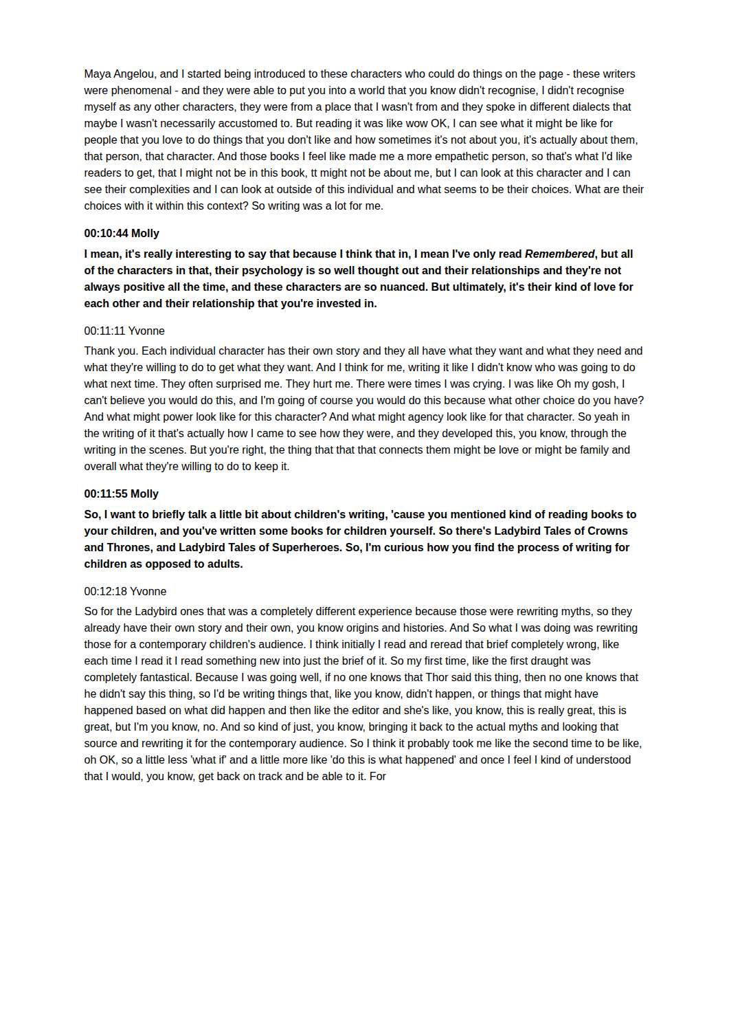Maya Angelou, and I started being introduced to these characters who could do things on the page - these writers were phenomenal - and they were able to put you into a world that you know didn't recognise, I didn't recognise myself as any other characters, they were from a place that I wasn't from and they spoke in different dialects that maybe I wasn't necessarily accustomed to. But reading it was like wow OK, I can see what it might be like for people that you love to do things that you don't like and how sometimes it's not about you, it's actually about them, that person, that character. And those books I feel like made me a more empathetic person, so that's what I'd like readers to get, that I might not be in this book, tt might not be about me, but I can look at this character and I can see their complexities and I can look at outside of this individual and what seems to be their choices. What are their choices with it within this context? So writing was a lot for me.
00:10:44 Molly
I mean, it's really interesting to say that because I think that in, I mean I've only read Remembered, but all of the characters in that, their psychology is so well thought out and their relationships and they're not always positive all the time, and these characters are so nuanced. But ultimately, it's their kind of love for each other and their relationship that you're invested in.
00:11:11 Yvonne
Thank you. Each individual character has their own story and they all have what they want and what they need and what they're willing to do to get what they want. And I think for me, writing it like I didn't know who was going to do what next time. They often surprised me. They hurt me. There were times I was crying. I was like Oh my gosh, I can't believe you would do this, and I'm going of course you would do this because what other choice do you have? And what might power look like for this character? And what might agency look like for that character. So yeah in the writing of it that's actually how I came to see how they were, and they developed this, you know, through the writing in the scenes. But you're right, the thing that that that connects them might be love or might be family and overall what they're willing to do to keep it.
00:11:55 Molly
So, I want to briefly talk a little bit about children's writing, 'cause you mentioned kind of reading books to your children, and you've written some books for children yourself. So there's Ladybird Tales of Crowns and Thrones, and Ladybird Tales of Superheroes. So, I'm curious how you find the process of writing for children as opposed to adults.
00:12:18 Yvonne
So for the Ladybird ones that was a completely different experience because those were rewriting myths, so they already have their own story and their own, you know origins and histories. And So what I was doing was rewriting those for a contemporary children's audience. I think initially I read and reread that brief completely wrong, like each time I read it I read something new into just the brief of it. So my first time, like the first draught was completely fantastical. Because I was going well, if no one knows that Thor said this thing, then no one knows that he didn't say this thing, so I'd be writing things that, like you know, didn't happen, or things that might have happened based on what did happen and then like the editor and she's like, you know, this is really great, this is great, but I'm you know, no. And so kind of just, you know, bringing it back to the actual myths and looking that source and rewriting it for the contemporary audience. So I think it probably took me like the second time to be like, oh OK, so a little less 'what if' and a little more like 'do this is what happened' and once I feel I kind of understood that I would, you know, get back on track and be able to it. For